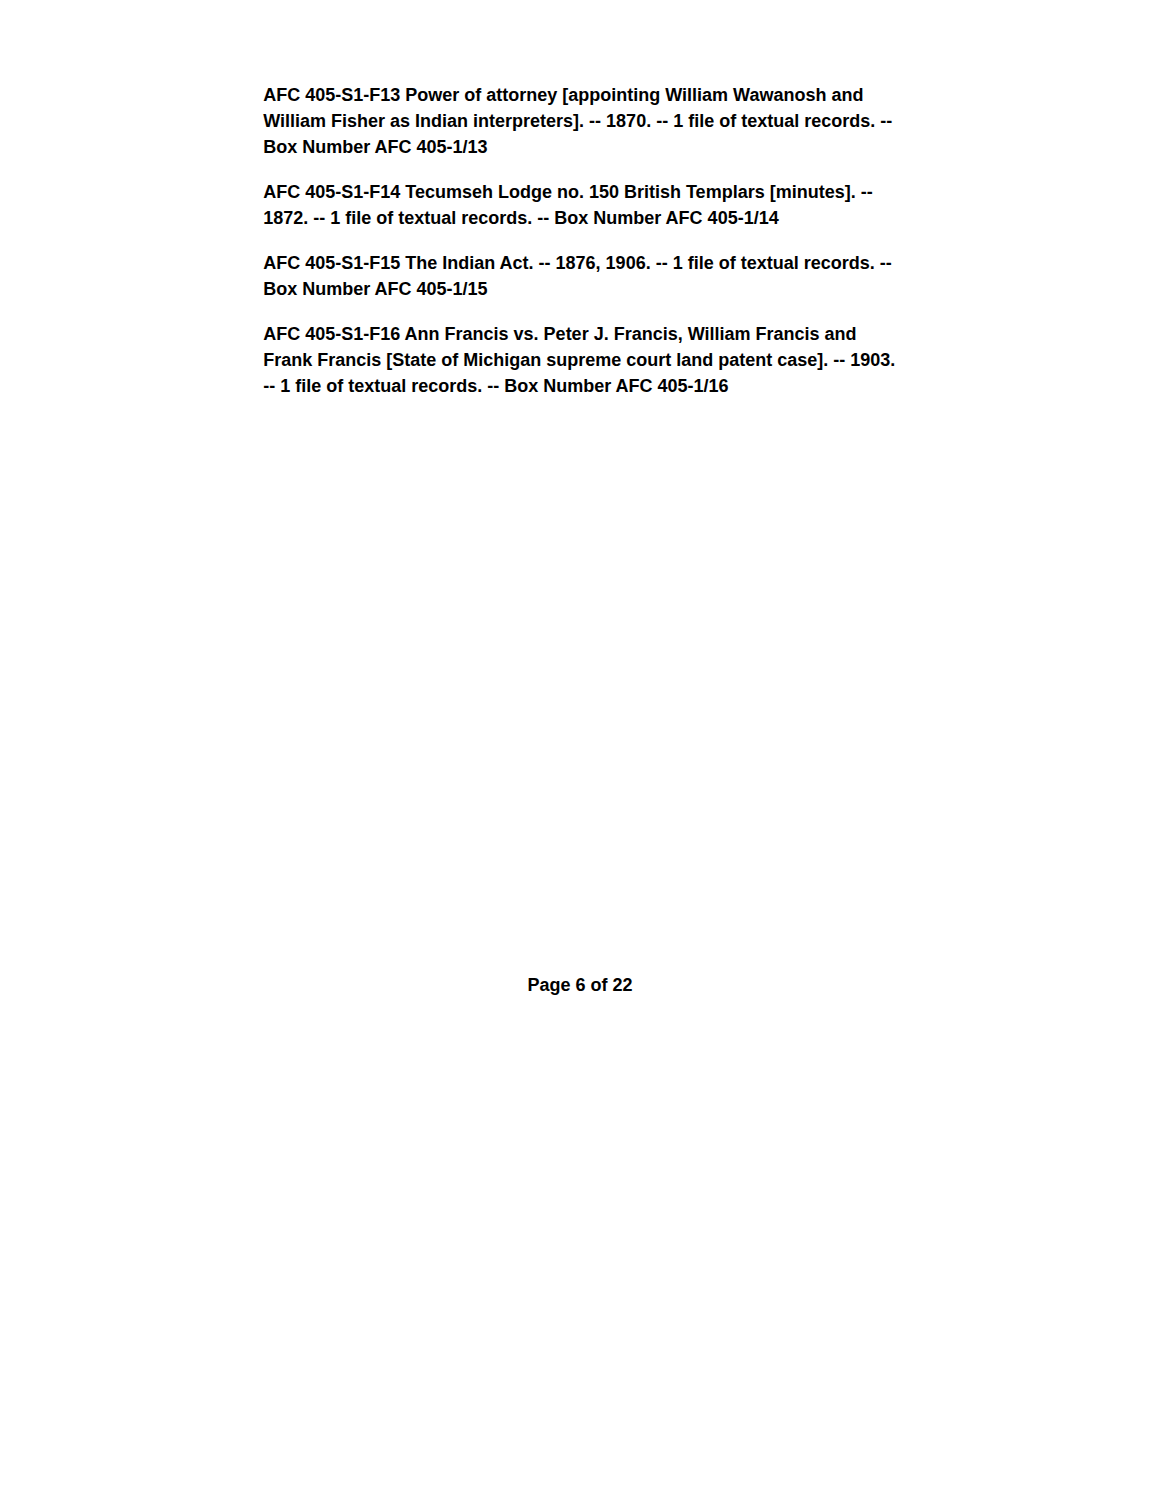AFC 405-S1-F13 Power of attorney [appointing William Wawanosh and William Fisher as Indian interpreters]. -- 1870. -- 1 file of textual records. -- Box Number AFC 405-1/13
AFC 405-S1-F14 Tecumseh Lodge no. 150 British Templars [minutes]. -- 1872. -- 1 file of textual records. -- Box Number AFC 405-1/14
AFC 405-S1-F15 The Indian Act. -- 1876, 1906. -- 1 file of textual records. -- Box Number AFC 405-1/15
AFC 405-S1-F16 Ann Francis vs. Peter J. Francis, William Francis and Frank Francis [State of Michigan supreme court land patent case]. -- 1903. -- 1 file of textual records. -- Box Number AFC 405-1/16
Page 6 of 22